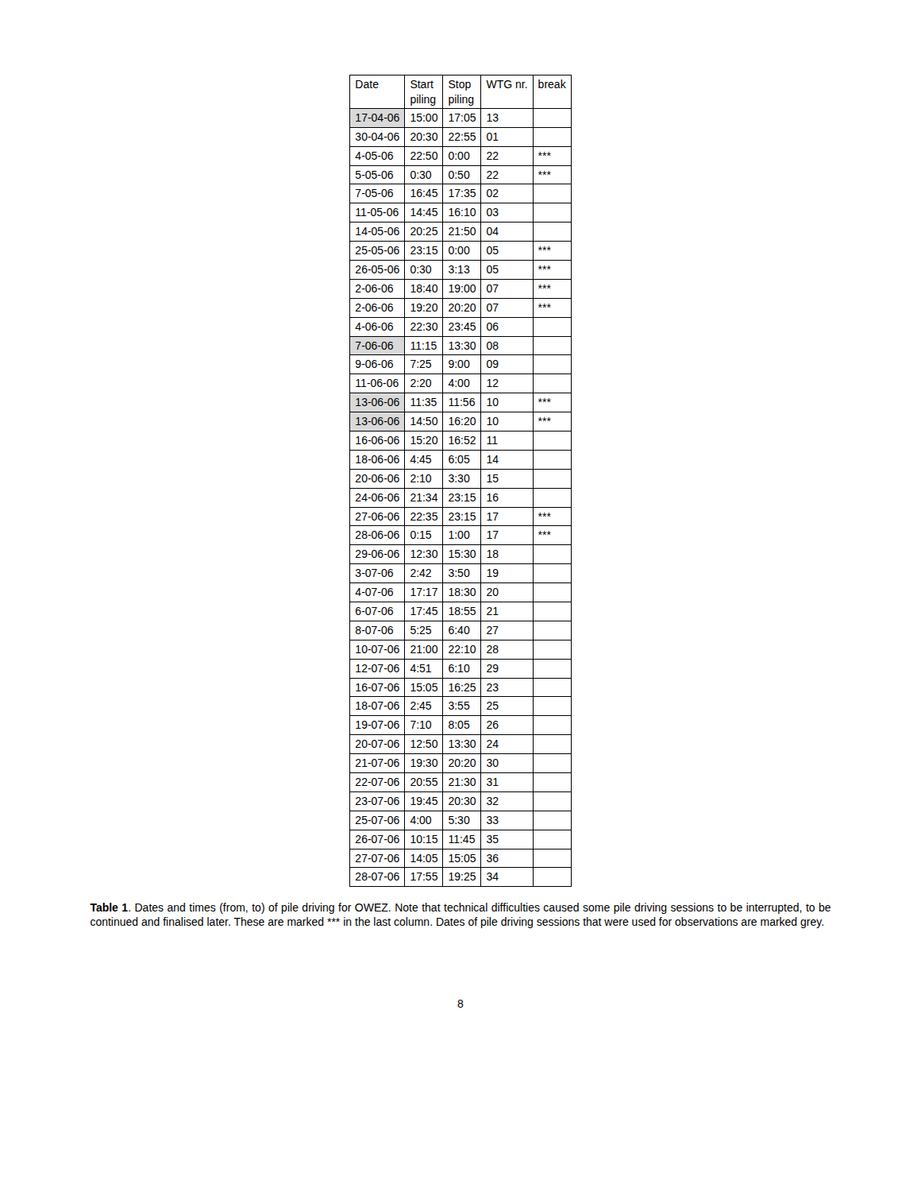| Date | Start piling | Stop piling | WTG nr. | break |
| --- | --- | --- | --- | --- |
| 17-04-06 | 15:00 | 17:05 | 13 | |
| 30-04-06 | 20:30 | 22:55 | 01 | |
| 4-05-06 | 22:50 | 0:00 | 22 | *** |
| 5-05-06 | 0:30 | 0:50 | 22 | *** |
| 7-05-06 | 16:45 | 17:35 | 02 | |
| 11-05-06 | 14:45 | 16:10 | 03 | |
| 14-05-06 | 20:25 | 21:50 | 04 | |
| 25-05-06 | 23:15 | 0:00 | 05 | *** |
| 26-05-06 | 0:30 | 3:13 | 05 | *** |
| 2-06-06 | 18:40 | 19:00 | 07 | *** |
| 2-06-06 | 19:20 | 20:20 | 07 | *** |
| 4-06-06 | 22:30 | 23:45 | 06 | |
| 7-06-06 | 11:15 | 13:30 | 08 | |
| 9-06-06 | 7:25 | 9:00 | 09 | |
| 11-06-06 | 2:20 | 4:00 | 12 | |
| 13-06-06 | 11:35 | 11:56 | 10 | *** |
| 13-06-06 | 14:50 | 16:20 | 10 | *** |
| 16-06-06 | 15:20 | 16:52 | 11 | |
| 18-06-06 | 4:45 | 6:05 | 14 | |
| 20-06-06 | 2:10 | 3:30 | 15 | |
| 24-06-06 | 21:34 | 23:15 | 16 | |
| 27-06-06 | 22:35 | 23:15 | 17 | *** |
| 28-06-06 | 0:15 | 1:00 | 17 | *** |
| 29-06-06 | 12:30 | 15:30 | 18 | |
| 3-07-06 | 2:42 | 3:50 | 19 | |
| 4-07-06 | 17:17 | 18:30 | 20 | |
| 6-07-06 | 17:45 | 18:55 | 21 | |
| 8-07-06 | 5:25 | 6:40 | 27 | |
| 10-07-06 | 21:00 | 22:10 | 28 | |
| 12-07-06 | 4:51 | 6:10 | 29 | |
| 16-07-06 | 15:05 | 16:25 | 23 | |
| 18-07-06 | 2:45 | 3:55 | 25 | |
| 19-07-06 | 7:10 | 8:05 | 26 | |
| 20-07-06 | 12:50 | 13:30 | 24 | |
| 21-07-06 | 19:30 | 20:20 | 30 | |
| 22-07-06 | 20:55 | 21:30 | 31 | |
| 23-07-06 | 19:45 | 20:30 | 32 | |
| 25-07-06 | 4:00 | 5:30 | 33 | |
| 26-07-06 | 10:15 | 11:45 | 35 | |
| 27-07-06 | 14:05 | 15:05 | 36 | |
| 28-07-06 | 17:55 | 19:25 | 34 | |
Table 1. Dates and times (from, to) of pile driving for OWEZ. Note that technical difficulties caused some pile driving sessions to be interrupted, to be continued and finalised later. These are marked *** in the last column. Dates of pile driving sessions that were used for observations are marked grey.
8